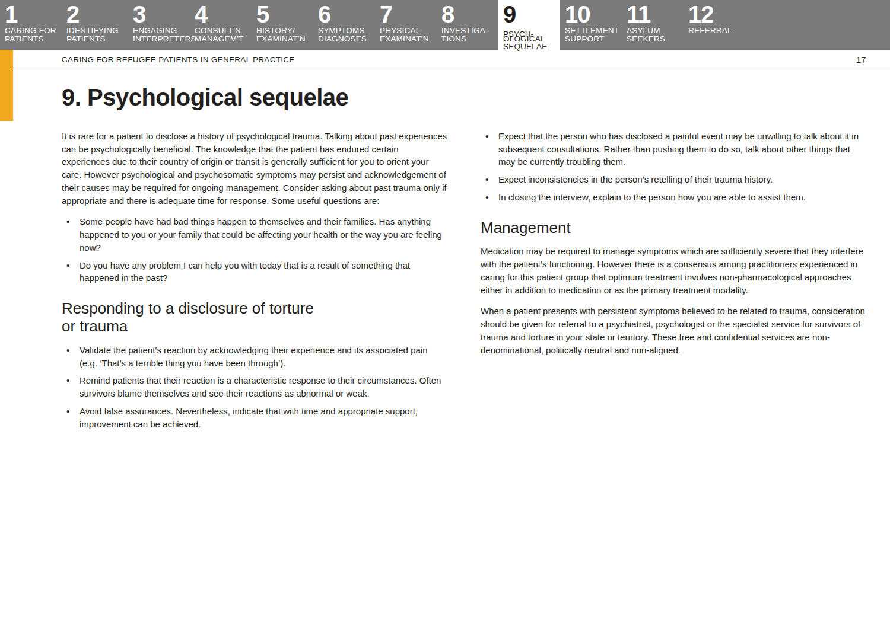1 CARING FOR PATIENTS
2 IDENTIFYING PATIENTS
3 ENGAGING INTERPRETERS
4 CONSULT’N MANAGEM’T
5 HISTORY/ EXAMINAT’N
6 SYMPTOMS DIAGNOSES
7 PHYSICAL EXAMINAT’N
8 INVESTIGA- TIONS
9 PSYCH-OLOGICAL SEQUELAE
10 SETTLEMENT SUPPORT
11 ASYLUM SEEKERS
12 REFERRAL
Caring for refugee patients in general practice 17
9. Psychological sequelae
It is rare for a patient to disclose a history of psychological trauma. Talking about past experiences can be psychologically beneficial. The knowledge that the patient has endured certain experiences due to their country of origin or transit is generally sufficient for you to orient your care. However psychological and psychosomatic symptoms may persist and acknowledgement of their causes may be required for ongoing management. Consider asking about past trauma only if appropriate and there is adequate time for response. Some useful questions are:
Some people have had bad things happen to themselves and their families. Has anything happened to you or your family that could be affecting your health or the way you are feeling now?
Do you have any problem I can help you with today that is a result of something that happened in the past?
Responding to a disclosure of torture
or trauma
Validate the patient’s reaction by acknowledging their experience and its associated pain (e.g. ‘That’s a terrible thing you have been through’).
Remind patients that their reaction is a characteristic response to their circumstances. Often survivors blame themselves and see their reactions as abnormal or weak.
Avoid false assurances. Nevertheless, indicate that with time and appropriate support, improvement can be achieved.
Expect that the person who has disclosed a painful event may be unwilling to talk about it in subsequent consultations. Rather than pushing them to do so, talk about other things that may be currently troubling them.
Expect inconsistencies in the person’s retelling of their trauma history.
In closing the interview, explain to the person how you are able to assist them.
Management
Medication may be required to manage symptoms which are sufficiently severe that they interfere with the patient’s functioning. However there is a consensus among practitioners experienced in caring for this patient group that optimum treatment involves non-pharmacological approaches either in addition to medication or as the primary treatment modality.
When a patient presents with persistent symptoms believed to be related to trauma, consideration should be given for referral to a psychiatrist, psychologist or the specialist service for survivors of trauma and torture in your state or territory. These free and confidential services are non-denominational, politically neutral and non-aligned.